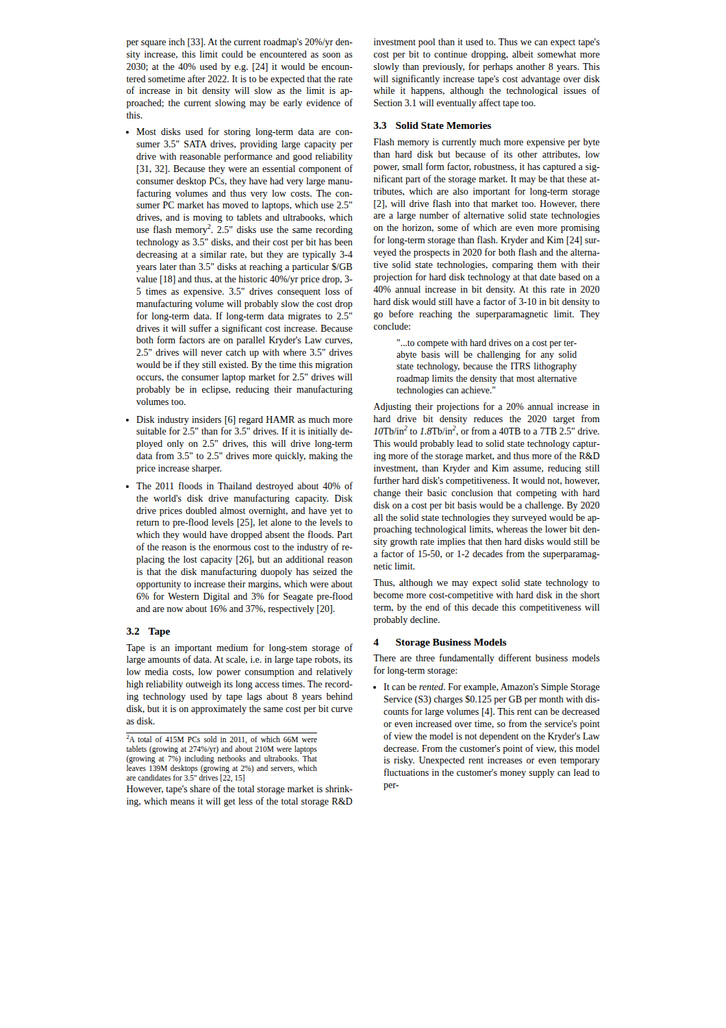per square inch [33]. At the current roadmap's 20%/yr density increase, this limit could be encountered as soon as 2030; at the 40% used by e.g. [24] it would be encountered sometime after 2022. It is to be expected that the rate of increase in bit density will slow as the limit is approached; the current slowing may be early evidence of this.
Most disks used for storing long-term data are consumer 3.5" SATA drives, providing large capacity per drive with reasonable performance and good reliability [31, 32]. Because they were an essential component of consumer desktop PCs, they have had very large manufacturing volumes and thus very low costs. The consumer PC market has moved to laptops, which use 2.5" drives, and is moving to tablets and ultrabooks, which use flash memory2. 2.5" disks use the same recording technology as 3.5" disks, and their cost per bit has been decreasing at a similar rate, but they are typically 3-4 years later than 3.5" disks at reaching a particular $/GB value [18] and thus, at the historic 40%/yr price drop, 3-5 times as expensive. 3.5" drives consequent loss of manufacturing volume will probably slow the cost drop for long-term data. If long-term data migrates to 2.5" drives it will suffer a significant cost increase. Because both form factors are on parallel Kryder's Law curves, 2.5" drives will never catch up with where 3.5" drives would be if they still existed. By the time this migration occurs, the consumer laptop market for 2.5" drives will probably be in eclipse, reducing their manufacturing volumes too.
Disk industry insiders [6] regard HAMR as much more suitable for 2.5" than for 3.5" drives. If it is initially deployed only on 2.5" drives, this will drive long-term data from 3.5" to 2.5" drives more quickly, making the price increase sharper.
The 2011 floods in Thailand destroyed about 40% of the world's disk drive manufacturing capacity. Disk drive prices doubled almost overnight, and have yet to return to pre-flood levels [25], let alone to the levels to which they would have dropped absent the floods. Part of the reason is the enormous cost to the industry of replacing the lost capacity [26], but an additional reason is that the disk manufacturing duopoly has seized the opportunity to increase their margins, which were about 6% for Western Digital and 3% for Seagate pre-flood and are now about 16% and 37%, respectively [20].
3.2 Tape
Tape is an important medium for long-stem storage of large amounts of data. At scale, i.e. in large tape robots, its low media costs, low power consumption and relatively high reliability outweigh its long access times. The recording technology used by tape lags about 8 years behind disk, but it is on approximately the same cost per bit curve as disk.
2A total of 415M PCs sold in 2011, of which 66M were tablets (growing at 274%/yr) and about 210M were laptops (growing at 7%) including netbooks and ultrabooks. That leaves 139M desktops (growing at 2%) and servers, which are candidates for 3.5" drives [22, 15]
However, tape's share of the total storage market is shrinking, which means it will get less of the total storage R&D investment pool than it used to. Thus we can expect tape's cost per bit to continue dropping, albeit somewhat more slowly than previously, for perhaps another 8 years. This will significantly increase tape's cost advantage over disk while it happens, although the technological issues of Section 3.1 will eventually affect tape too.
3.3 Solid State Memories
Flash memory is currently much more expensive per byte than hard disk but because of its other attributes, low power, small form factor, robustness, it has captured a significant part of the storage market. It may be that these attributes, which are also important for long-term storage [2], will drive flash into that market too. However, there are a large number of alternative solid state technologies on the horizon, some of which are even more promising for long-term storage than flash. Kryder and Kim [24] surveyed the prospects in 2020 for both flash and the alternative solid state technologies, comparing them with their projection for hard disk technology at that date based on a 40% annual increase in bit density. At this rate in 2020 hard disk would still have a factor of 3-10 in bit density to go before reaching the superparamagnetic limit. They conclude:
"...to compete with hard drives on a cost per terabyte basis will be challenging for any solid state technology, because the ITRS lithography roadmap limits the density that most alternative technologies can achieve."
Adjusting their projections for a 20% annual increase in hard drive bit density reduces the 2020 target from 10Tb/in2 to 1.8Tb/in2, or from a 40TB to a 7TB 2.5" drive. This would probably lead to solid state technology capturing more of the storage market, and thus more of the R&D investment, than Kryder and Kim assume, reducing still further hard disk's competitiveness. It would not, however, change their basic conclusion that competing with hard disk on a cost per bit basis would be a challenge. By 2020 all the solid state technologies they surveyed would be approaching technological limits, whereas the lower bit density growth rate implies that then hard disks would still be a factor of 15-50, or 1-2 decades from the superparamagnetic limit.
Thus, although we may expect solid state technology to become more cost-competitive with hard disk in the short term, by the end of this decade this competitiveness will probably decline.
4 Storage Business Models
There are three fundamentally different business models for long-term storage:
It can be rented. For example, Amazon's Simple Storage Service (S3) charges $0.125 per GB per month with discounts for large volumes [4]. This rent can be decreased or even increased over time, so from the service's point of view the model is not dependent on the Kryder's Law decrease. From the customer's point of view, this model is risky. Unexpected rent increases or even temporary fluctuations in the customer's money supply can lead to per-